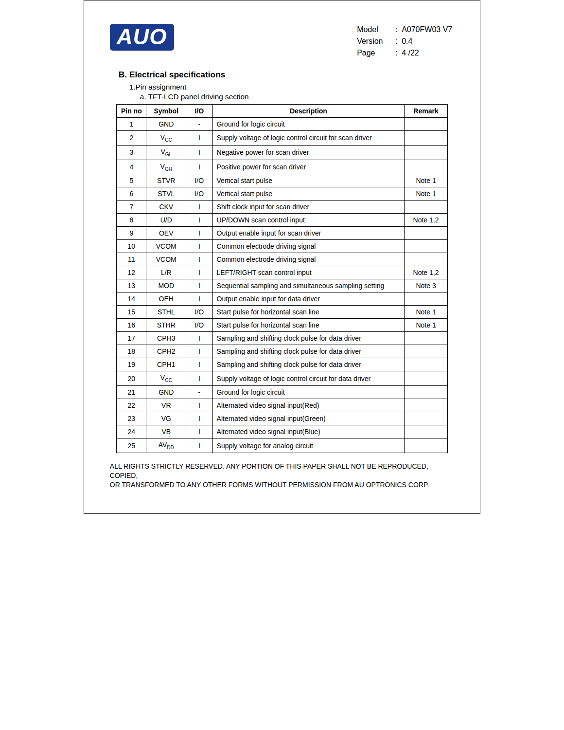AUO
| Model | : | A070FW03 V7 |
| Version | : | 0.4 |
| Page | : | 4 /22 |
B. Electrical specifications
1.Pin assignment
a. TFT-LCD panel driving section
| Pin no | Symbol | I/O | Description | Remark |
| --- | --- | --- | --- | --- |
| 1 | GND | - | Ground for logic circuit | |
| 2 | V CC | I | Supply voltage of logic control circuit for scan driver | |
| 3 | V GL | I | Negative power for scan driver | |
| 4 | V GH | I | Positive power for scan driver | |
| 5 | STVR | I/O | Vertical start pulse | Note 1 |
| 6 | STVL | I/O | Vertical start pulse | Note 1 |
| 7 | CKV | I | Shift clock input for scan driver | |
| 8 | U/D | I | UP/DOWN scan control input | Note 1,2 |
| 9 | OEV | I | Output enable input for scan driver | |
| 10 | VCOM | I | Common electrode driving signal | |
| 11 | VCOM | I | Common electrode driving signal | |
| 12 | L/R | I | LEFT/RIGHT scan control input | Note 1,2 |
| 13 | MOD | I | Sequential sampling and simultaneous sampling setting | Note 3 |
| 14 | OEH | I | Output enable input for data driver | |
| 15 | STHL | I/O | Start pulse for horizontal scan line | Note 1 |
| 16 | STHR | I/O | Start pulse for horizontal scan line | Note 1 |
| 17 | CPH3 | I | Sampling and shifting clock pulse for data driver | |
| 18 | CPH2 | I | Sampling and shifting clock pulse for data driver | |
| 19 | CPH1 | I | Sampling and shifting clock pulse for data driver | |
| 20 | V CC | I | Supply voltage of logic control circuit for data driver | |
| 21 | GND | - | Ground for logic circuit | |
| 22 | VR | I | Alternated video signal input(Red) | |
| 23 | VG | I | Alternated video signal input(Green) | |
| 24 | VB | I | Alternated video signal input(Blue) | |
| 25 | AV DD | I | Supply voltage for analog circuit | |
ALL RIGHTS STRICTLY RESERVED. ANY PORTION OF THIS PAPER SHALL NOT BE REPRODUCED, COPIED,
OR TRANSFORMED TO ANY OTHER FORMS WITHOUT PERMISSION FROM AU OPTRONICS CORP.